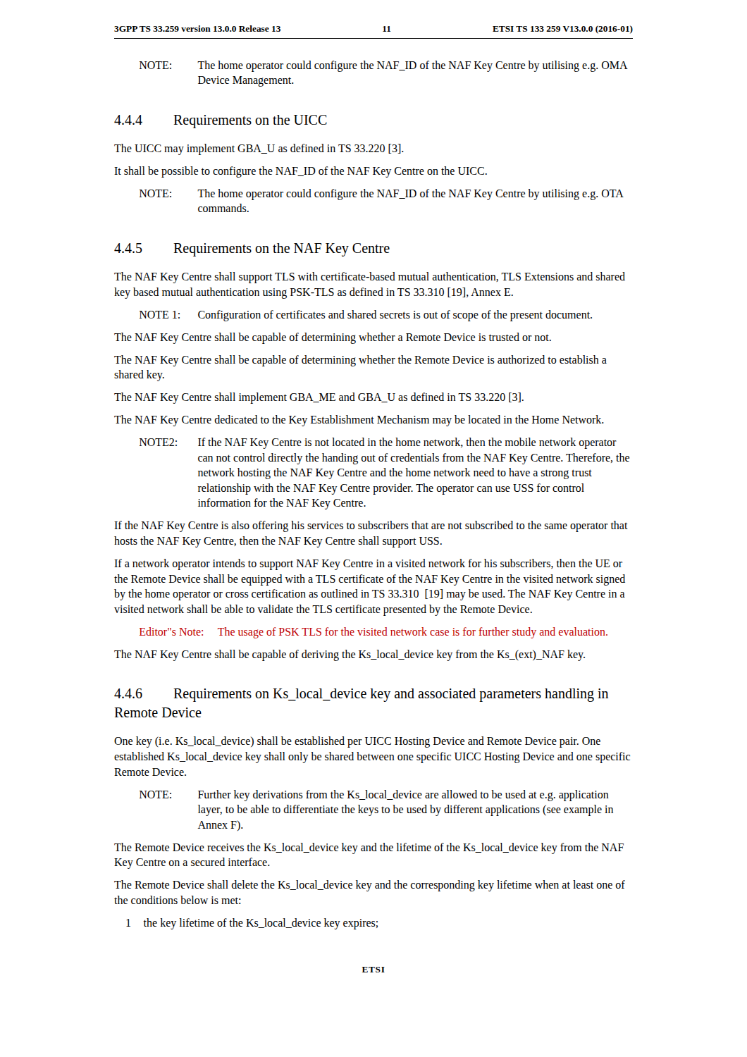3GPP TS 33.259 version 13.0.0 Release 13 11 ETSI TS 133 259 V13.0.0 (2016-01)
NOTE: The home operator could configure the NAF_ID of the NAF Key Centre by utilising e.g. OMA Device Management.
4.4.4 Requirements on the UICC
The UICC may implement GBA_U as defined in TS 33.220 [3].
It shall be possible to configure the NAF_ID of the NAF Key Centre on the UICC.
NOTE: The home operator could configure the NAF_ID of the NAF Key Centre by utilising e.g. OTA commands.
4.4.5 Requirements on the NAF Key Centre
The NAF Key Centre shall support TLS with certificate-based mutual authentication, TLS Extensions and shared key based mutual authentication using PSK-TLS as defined in TS 33.310 [19], Annex E.
NOTE 1: Configuration of certificates and shared secrets is out of scope of the present document.
The NAF Key Centre shall be capable of determining whether a Remote Device is trusted or not.
The NAF Key Centre shall be capable of determining whether the Remote Device is authorized to establish a shared key.
The NAF Key Centre shall implement GBA_ME and GBA_U as defined in TS 33.220 [3].
The NAF Key Centre dedicated to the Key Establishment Mechanism may be located in the Home Network.
NOTE2: If the NAF Key Centre is not located in the home network, then the mobile network operator can not control directly the handing out of credentials from the NAF Key Centre. Therefore, the network hosting the NAF Key Centre and the home network need to have a strong trust relationship with the NAF Key Centre provider. The operator can use USS for control information for the NAF Key Centre.
If the NAF Key Centre is also offering his services to subscribers that are not subscribed to the same operator that hosts the NAF Key Centre, then the NAF Key Centre shall support USS.
If a network operator intends to support NAF Key Centre in a visited network for his subscribers, then the UE or the Remote Device shall be equipped with a TLS certificate of the NAF Key Centre in the visited network signed by the home operator or cross certification as outlined in TS 33.310 [19] may be used. The NAF Key Centre in a visited network shall be able to validate the TLS certificate presented by the Remote Device.
Editor"s Note: The usage of PSK TLS for the visited network case is for further study and evaluation.
The NAF Key Centre shall be capable of deriving the Ks_local_device key from the Ks_(ext)_NAF key.
4.4.6 Requirements on Ks_local_device key and associated parameters handling in Remote Device
One key (i.e. Ks_local_device) shall be established per UICC Hosting Device and Remote Device pair. One established Ks_local_device key shall only be shared between one specific UICC Hosting Device and one specific Remote Device.
NOTE: Further key derivations from the Ks_local_device are allowed to be used at e.g. application layer, to be able to differentiate the keys to be used by different applications (see example in Annex F).
The Remote Device receives the Ks_local_device key and the lifetime of the Ks_local_device key from the NAF Key Centre on a secured interface.
The Remote Device shall delete the Ks_local_device key and the corresponding key lifetime when at least one of the conditions below is met:
1the key lifetime of the Ks_local_device key expires;
ETSI